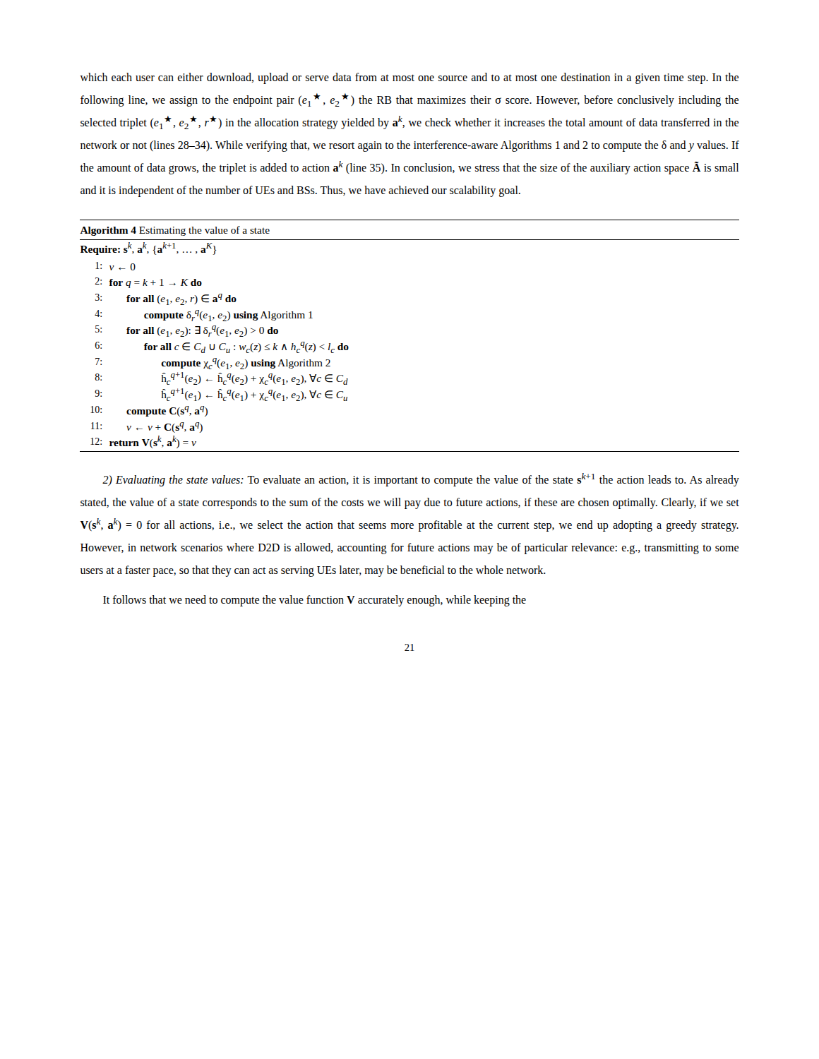which each user can either download, upload or serve data from at most one source and to at most one destination in a given time step. In the following line, we assign to the endpoint pair (e1★, e2★) the RB that maximizes their σ score. However, before conclusively including the selected triplet (e1★, e2★, r★) in the allocation strategy yielded by ak, we check whether it increases the total amount of data transferred in the network or not (lines 28–34). While verifying that, we resort again to the interference-aware Algorithms 1 and 2 to compute the δ and y values. If the amount of data grows, the triplet is added to action ak (line 35). In conclusion, we stress that the size of the auxiliary action space Ã is small and it is independent of the number of UEs and BSs. Thus, we have achieved our scalability goal.
Algorithm 4 Estimating the value of a state
Require: sk, ak, {ak+1, … , aK}
| 1: | v ← 0 |
| 2: | for q = k + 1 → K do |
| 3: | for all ( e 1 , e 2 , r ) ∈ a q do |
| 4: | compute δ r q ( e 1 , e 2 ) using Algorithm 1 |
| 5: | for all ( e 1 , e 2 ): ∃ δ r q ( e 1 , e 2 ) > 0 do |
| 6: | for all c ∈ C d ∪ C u : w c ( z ) ≤ k ∧ h c q ( z ) < l c do |
| 7: | compute χ c q ( e 1 , e 2 ) using Algorithm 2 |
| 8: | ĥ c q +1 ( e 2 ) ← ĥ c q ( e 2 ) + χ c q ( e 1 , e 2 ), ∀ c ∈ C d |
| 9: | ĥ c q +1 ( e 1 ) ← ĥ c q ( e 1 ) + χ c q ( e 1 , e 2 ), ∀ c ∈ C u |
| 10: | compute C ( s q , a q ) |
| 11: | v ← v + C ( s q , a q ) |
| 12: | return V ( s k , a k ) = v |
2) Evaluating the state values: To evaluate an action, it is important to compute the value of the state sk+1 the action leads to. As already stated, the value of a state corresponds to the sum of the costs we will pay due to future actions, if these are chosen optimally. Clearly, if we set V(sk, ak) = 0 for all actions, i.e., we select the action that seems more profitable at the current step, we end up adopting a greedy strategy. However, in network scenarios where D2D is allowed, accounting for future actions may be of particular relevance: e.g., transmitting to some users at a faster pace, so that they can act as serving UEs later, may be beneficial to the whole network.
It follows that we need to compute the value function V accurately enough, while keeping the
21